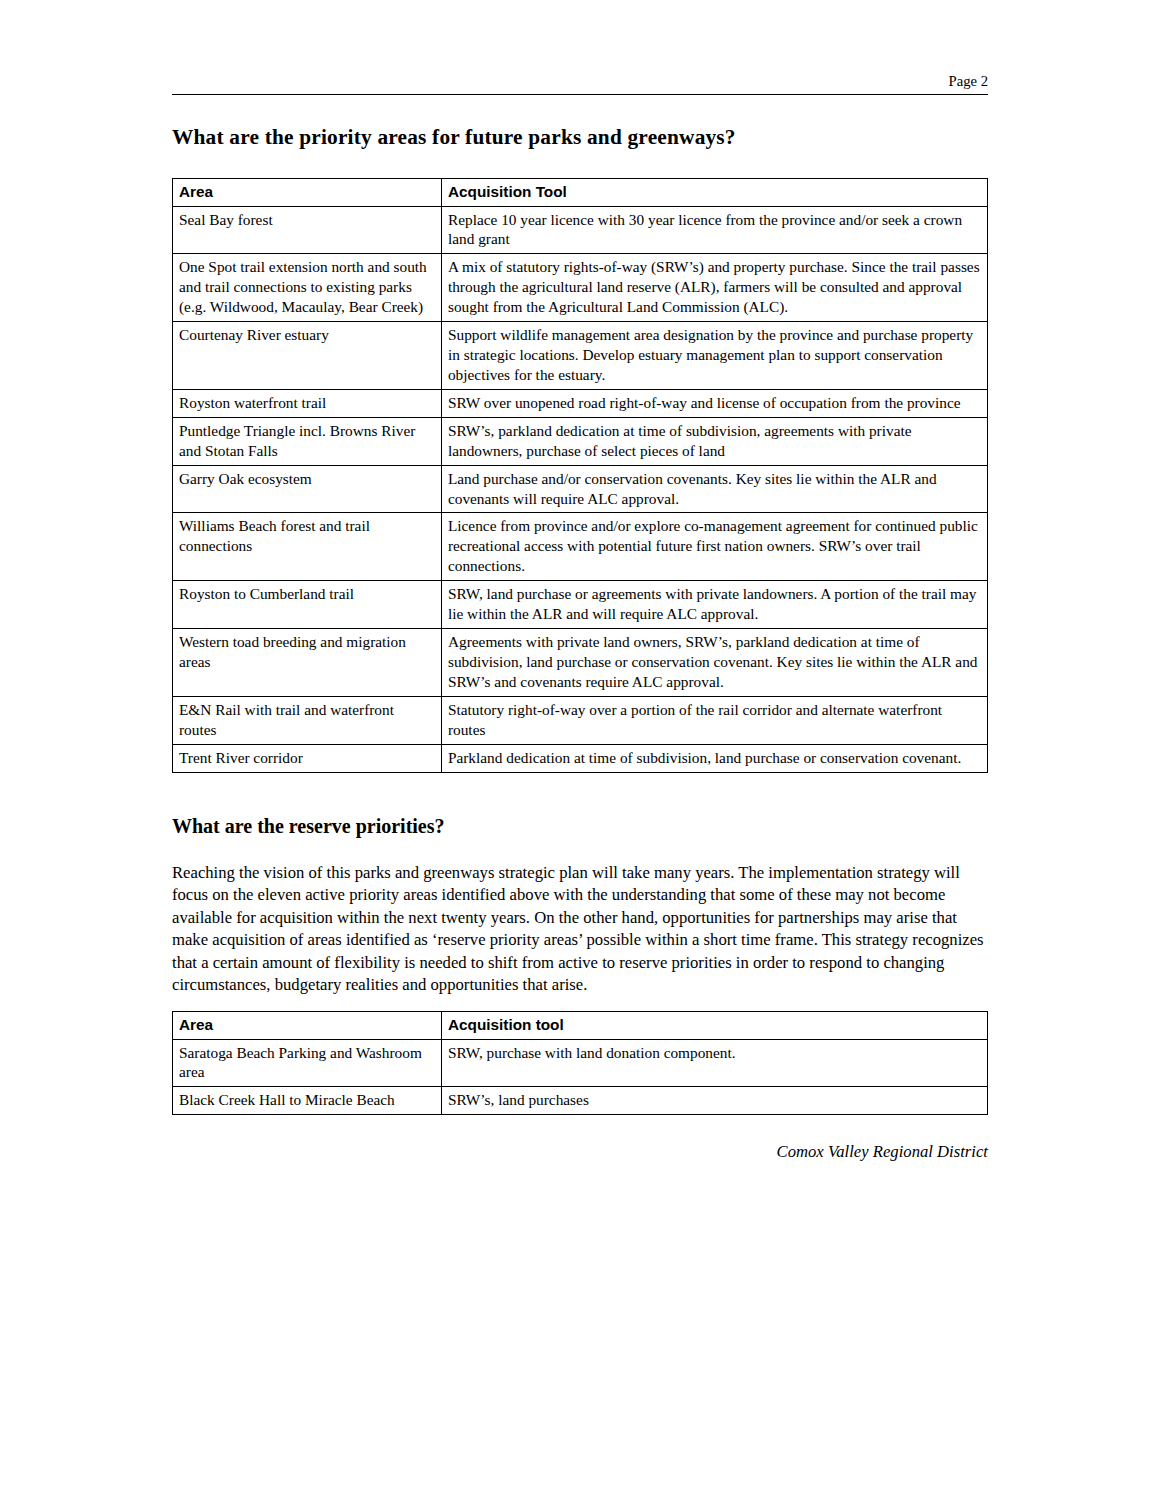Page 2
What are the priority areas for future parks and greenways?
| Area | Acquisition Tool |
| --- | --- |
| Seal Bay forest | Replace 10 year licence with 30 year licence from the province and/or seek a crown land grant |
| One Spot trail extension north and south and trail connections to existing parks (e.g. Wildwood, Macaulay, Bear Creek) | A mix of statutory rights-of-way (SRW’s) and property purchase. Since the trail passes through the agricultural land reserve (ALR), farmers will be consulted and approval sought from the Agricultural Land Commission (ALC). |
| Courtenay River estuary | Support wildlife management area designation by the province and purchase property in strategic locations. Develop estuary management plan to support conservation objectives for the estuary. |
| Royston waterfront trail | SRW over unopened road right-of-way and license of occupation from the province |
| Puntledge Triangle incl. Browns River and Stotan Falls | SRW’s, parkland dedication at time of subdivision, agreements with private landowners, purchase of select pieces of land |
| Garry Oak ecosystem | Land purchase and/or conservation covenants. Key sites lie within the ALR and covenants will require ALC approval. |
| Williams Beach forest and trail connections | Licence from province and/or explore co-management agreement for continued public recreational access with potential future first nation owners. SRW’s over trail connections. |
| Royston to Cumberland trail | SRW, land purchase or agreements with private landowners. A portion of the trail may lie within the ALR and will require ALC approval. |
| Western toad breeding and migration areas | Agreements with private land owners, SRW’s, parkland dedication at time of subdivision, land purchase or conservation covenant. Key sites lie within the ALR and SRW’s and covenants require ALC approval. |
| E&N Rail with trail and waterfront routes | Statutory right-of-way over a portion of the rail corridor and alternate waterfront routes |
| Trent River corridor | Parkland dedication at time of subdivision, land purchase or conservation covenant. |
What are the reserve priorities?
Reaching the vision of this parks and greenways strategic plan will take many years. The implementation strategy will focus on the eleven active priority areas identified above with the understanding that some of these may not become available for acquisition within the next twenty years. On the other hand, opportunities for partnerships may arise that make acquisition of areas identified as ‘reserve priority areas’ possible within a short time frame. This strategy recognizes that a certain amount of flexibility is needed to shift from active to reserve priorities in order to respond to changing circumstances, budgetary realities and opportunities that arise.
| Area | Acquisition tool |
| --- | --- |
| Saratoga Beach Parking and Washroom area | SRW, purchase with land donation component. |
| Black Creek Hall to Miracle Beach | SRW’s, land purchases |
Comox Valley Regional District